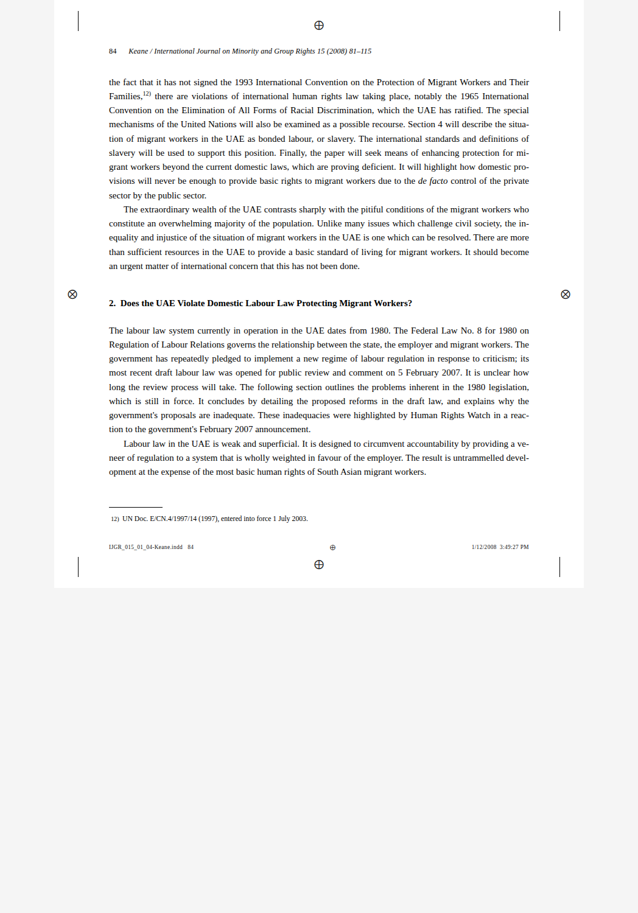⨁ ⨂ ⨂ ⨁
84 Keane / International Journal on Minority and Group Rights 15 (2008) 81–115
the fact that it has not signed the 1993 International Convention on the Protection of Migrant Workers and Their Families,12) there are violations of international human rights law taking place, notably the 1965 International Convention on the Elimination of All Forms of Racial Discrimination, which the UAE has ratified. The special mechanisms of the United Nations will also be examined as a possible recourse. Section 4 will describe the situation of migrant workers in the UAE as bonded labour, or slavery. The international standards and definitions of slavery will be used to support this position. Finally, the paper will seek means of enhancing protection for migrant workers beyond the current domestic laws, which are proving deficient. It will highlight how domestic provisions will never be enough to provide basic rights to migrant workers due to the de facto control of the private sector by the public sector.
The extraordinary wealth of the UAE contrasts sharply with the pitiful conditions of the migrant workers who constitute an overwhelming majority of the population. Unlike many issues which challenge civil society, the inequality and injustice of the situation of migrant workers in the UAE is one which can be resolved. There are more than sufficient resources in the UAE to provide a basic standard of living for migrant workers. It should become an urgent matter of international concern that this has not been done.
2. Does the UAE Violate Domestic Labour Law Protecting Migrant Workers?
The labour law system currently in operation in the UAE dates from 1980. The Federal Law No. 8 for 1980 on Regulation of Labour Relations governs the relationship between the state, the employer and migrant workers. The government has repeatedly pledged to implement a new regime of labour regulation in response to criticism; its most recent draft labour law was opened for public review and comment on 5 February 2007. It is unclear how long the review process will take. The following section outlines the problems inherent in the 1980 legislation, which is still in force. It concludes by detailing the proposed reforms in the draft law, and explains why the government's proposals are inadequate. These inadequacies were highlighted by Human Rights Watch in a reaction to the government's February 2007 announcement.
Labour law in the UAE is weak and superficial. It is designed to circumvent accountability by providing a veneer of regulation to a system that is wholly weighted in favour of the employer. The result is untrammelled development at the expense of the most basic human rights of South Asian migrant workers.
12)UN Doc. E/CN.4/1997/14 (1997), entered into force 1 July 2003.
IJGR_015_01_04-Keane.indd 84 ⨁ 1/12/2008 3:49:27 PM